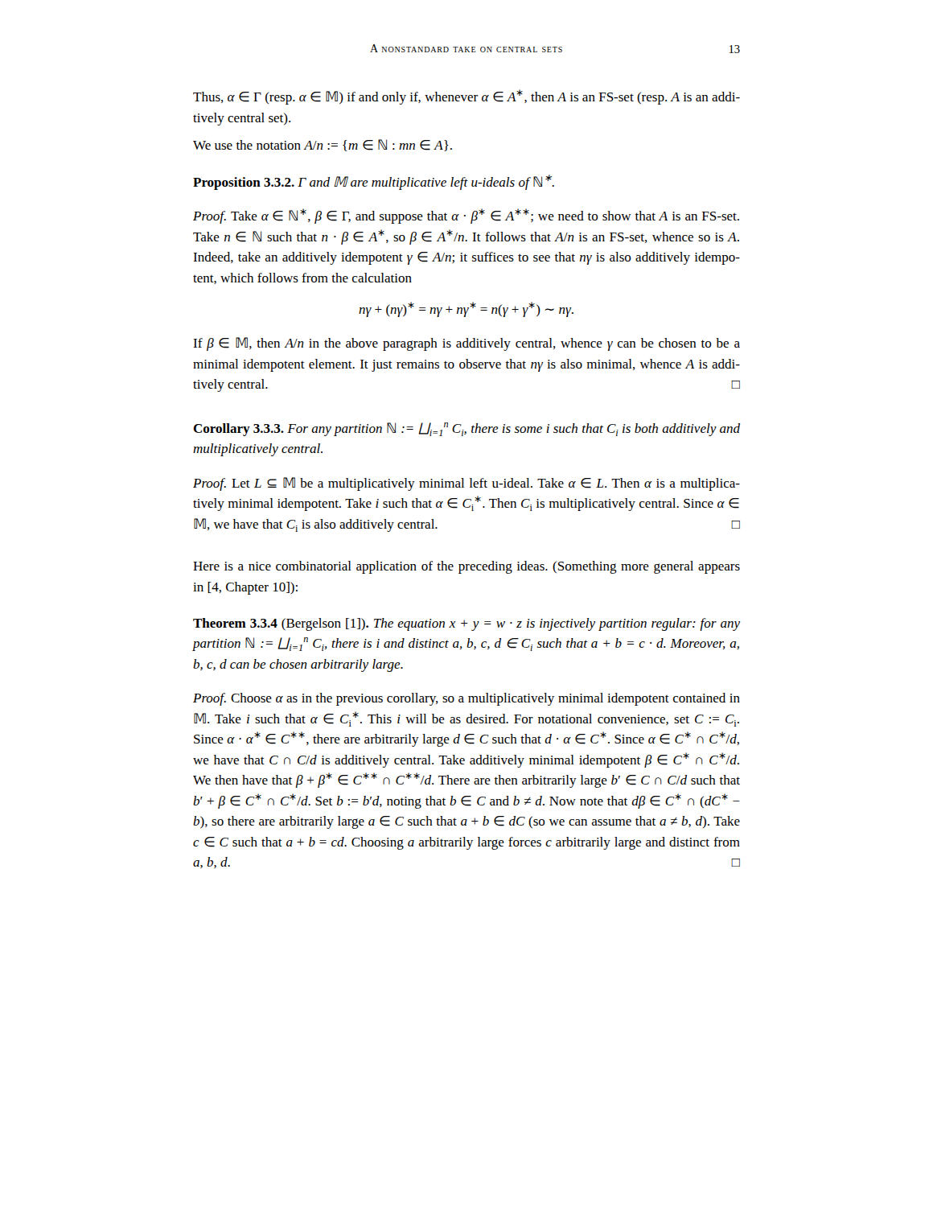A nonstandard take on central sets 13
Thus, α ∈ Γ (resp. α ∈ 𝕄) if and only if, whenever α ∈ A∗, then A is an FS-set (resp. A is an additively central set).
We use the notation A/n := {m ∈ ℕ : mn ∈ A}.
Proposition 3.3.2. Γ and 𝕄 are multiplicative left u-ideals of ℕ∗.
Proof. Take α ∈ ℕ∗, β ∈ Γ, and suppose that α · β∗ ∈ A∗∗; we need to show that A is an FS-set. Take n ∈ ℕ such that n · β ∈ A∗, so β ∈ A∗/n. It follows that A/n is an FS-set, whence so is A. Indeed, take an additively idempotent γ ∈ A/n; it suffices to see that nγ is also additively idempotent, which follows from the calculation
nγ + (nγ)∗ = nγ + nγ∗ = n(γ + γ∗) ∼ nγ.
If β ∈ 𝕄, then A/n in the above paragraph is additively central, whence γ can be chosen to be a minimal idempotent element. It just remains to observe that nγ is also minimal, whence A is additively central.
Corollary 3.3.3. For any partition ℕ := ⨆i=1n Ci, there is some i such that Ci is both additively and multiplicatively central.
Proof. Let L ⊆ 𝕄 be a multiplicatively minimal left u-ideal. Take α ∈ L. Then α is a multiplicatively minimal idempotent. Take i such that α ∈ Ci∗. Then Ci is multiplicatively central. Since α ∈ 𝕄, we have that Ci is also additively central.
Here is a nice combinatorial application of the preceding ideas. (Something more general appears in [4, Chapter 10]):
Theorem 3.3.4 (Bergelson [1]). The equation x + y = w · z is injectively partition regular: for any partition ℕ := ⨆i=1n Ci, there is i and distinct a, b, c, d ∈ Ci such that a + b = c · d. Moreover, a, b, c, d can be chosen arbitrarily large.
Proof. Choose α as in the previous corollary, so a multiplicatively minimal idempotent contained in 𝕄. Take i such that α ∈ Ci∗. This i will be as desired. For notational convenience, set C := Ci. Since α · α∗ ∈ C∗∗, there are arbitrarily large d ∈ C such that d · α ∈ C∗. Since α ∈ C∗ ∩ C∗/d, we have that C ∩ C/d is additively central. Take additively minimal idempotent β ∈ C∗ ∩ C∗/d. We then have that β + β∗ ∈ C∗∗ ∩ C∗∗/d. There are then arbitrarily large b′ ∈ C ∩ C/d such that b′ + β ∈ C∗ ∩ C∗/d. Set b := b′d, noting that b ∈ C and b ≠ d. Now note that dβ ∈ C∗ ∩ (dC∗ − b), so there are arbitrarily large a ∈ C such that a + b ∈ dC (so we can assume that a ≠ b, d). Take c ∈ C such that a + b = cd. Choosing a arbitrarily large forces c arbitrarily large and distinct from a, b, d.